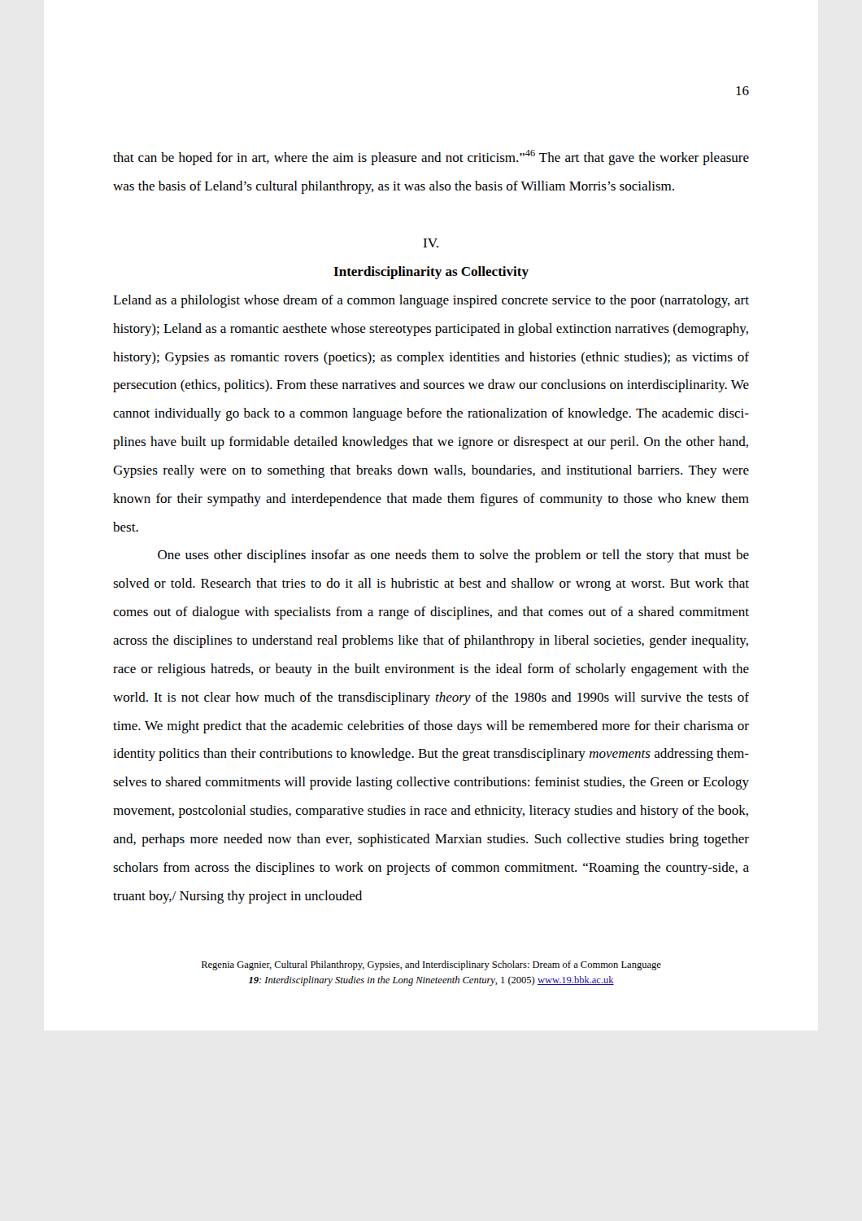16
that can be hoped for in art, where the aim is pleasure and not criticism.”46 The art that gave the worker pleasure was the basis of Leland’s cultural philanthropy, as it was also the basis of William Morris’s socialism.
IV.
Interdisciplinarity as Collectivity
Leland as a philologist whose dream of a common language inspired concrete service to the poor (narratology, art history); Leland as a romantic aesthete whose stereotypes participated in global extinction narratives (demography, history); Gypsies as romantic rovers (poetics); as complex identities and histories (ethnic studies); as victims of persecution (ethics, politics). From these narratives and sources we draw our conclusions on interdisciplinarity. We cannot individually go back to a common language before the rationalization of knowledge. The academic disciplines have built up formidable detailed knowledges that we ignore or disrespect at our peril. On the other hand, Gypsies really were on to something that breaks down walls, boundaries, and institutional barriers. They were known for their sympathy and interdependence that made them figures of community to those who knew them best.
One uses other disciplines insofar as one needs them to solve the problem or tell the story that must be solved or told. Research that tries to do it all is hubristic at best and shallow or wrong at worst. But work that comes out of dialogue with specialists from a range of disciplines, and that comes out of a shared commitment across the disciplines to understand real problems like that of philanthropy in liberal societies, gender inequality, race or religious hatreds, or beauty in the built environment is the ideal form of scholarly engagement with the world. It is not clear how much of the transdisciplinary theory of the 1980s and 1990s will survive the tests of time. We might predict that the academic celebrities of those days will be remembered more for their charisma or identity politics than their contributions to knowledge. But the great transdisciplinary movements addressing themselves to shared commitments will provide lasting collective contributions: feminist studies, the Green or Ecology movement, postcolonial studies, comparative studies in race and ethnicity, literacy studies and history of the book, and, perhaps more needed now than ever, sophisticated Marxian studies. Such collective studies bring together scholars from across the disciplines to work on projects of common commitment. “Roaming the country-side, a truant boy,/ Nursing thy project in unclouded
Regenia Gagnier, Cultural Philanthropy, Gypsies, and Interdisciplinary Scholars: Dream of a Common Language
19: Interdisciplinary Studies in the Long Nineteenth Century, 1 (2005) www.19.bbk.ac.uk